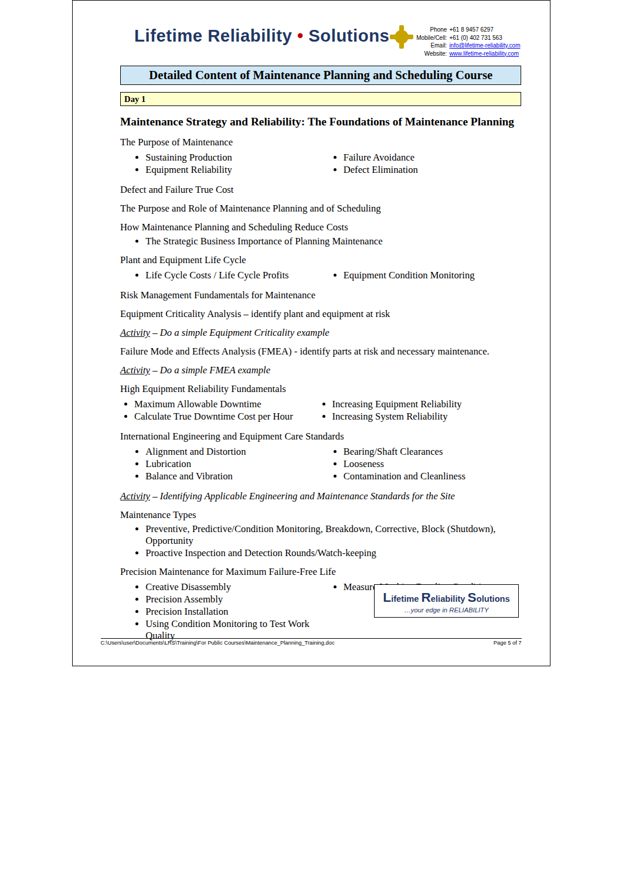Lifetime Reliability • Solutions
| Phone | +61 8 9457 6297 |
| Mobile/Cell: | +61 (0) 402 731 563 |
| Email: | info@lifetime-reliability.com |
| Website: | www.lifetime-reliability.com |
Detailed Content of Maintenance Planning and Scheduling Course
Day 1
Maintenance Strategy and Reliability: The Foundations of Maintenance Planning
The Purpose of Maintenance
Sustaining Production
Equipment Reliability
Failure Avoidance
Defect Elimination
Defect and Failure True Cost
The Purpose and Role of Maintenance Planning and of Scheduling
How Maintenance Planning and Scheduling Reduce Costs
The Strategic Business Importance of Planning Maintenance
Plant and Equipment Life Cycle
Life Cycle Costs / Life Cycle Profits
Equipment Condition Monitoring
Risk Management Fundamentals for Maintenance
Equipment Criticality Analysis – identify plant and equipment at risk
Activity – Do a simple Equipment Criticality example
Failure Mode and Effects Analysis (FMEA) - identify parts at risk and necessary maintenance.
Activity – Do a simple FMEA example
High Equipment Reliability Fundamentals
Maximum Allowable Downtime
Calculate True Downtime Cost per Hour
Increasing Equipment Reliability
Increasing System Reliability
International Engineering and Equipment Care Standards
Alignment and Distortion
Lubrication
Balance and Vibration
Bearing/Shaft Clearances
Looseness
Contamination and Cleanliness
Activity – Identifying Applicable Engineering and Maintenance Standards for the Site
Maintenance Types
Preventive, Predictive/Condition Monitoring, Breakdown, Corrective, Block (Shutdown), Opportunity
Proactive Inspection and Detection Rounds/Watch-keeping
Precision Maintenance for Maximum Failure-Free Life
Creative Disassembly
Precision Assembly
Precision Installation
Using Condition Monitoring to Test Work Quality
Measure Machine Baseline Condition
Lifetime Reliability Solutions
…your edge in RELIABILITY
C:\Users\user\Documents\LRS\Training\For Public Courses\Maintenance_Planning_Training.doc
Page 5 of 7